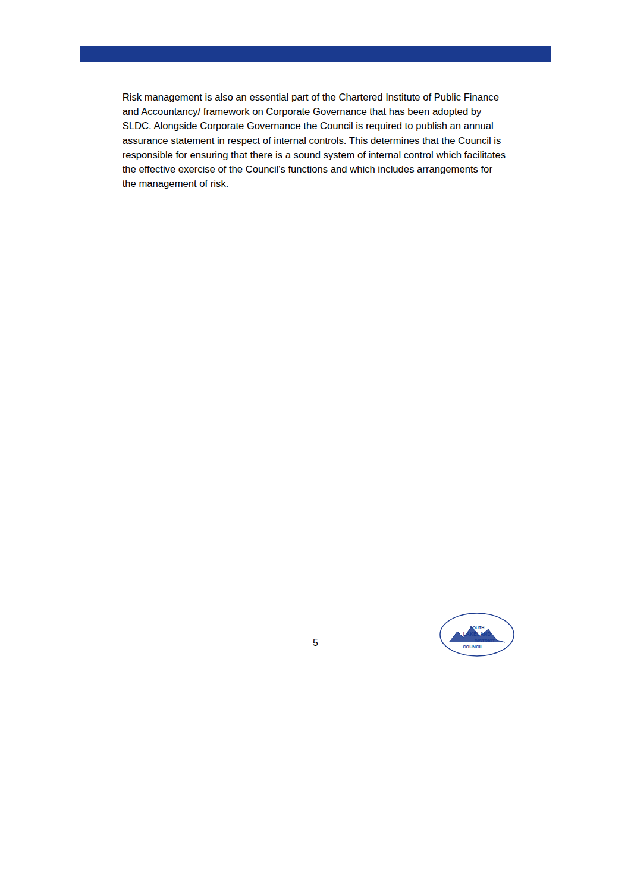Risk management is also an essential part of the Chartered Institute of Public Finance and Accountancy/ framework on Corporate Governance that has been adopted by SLDC. Alongside Corporate Governance the Council is required to publish an annual assurance statement in respect of internal controls. This determines that the Council is responsible for ensuring that there is a sound system of internal control which facilitates the effective exercise of the Council's functions and which includes arrangements for the management of risk.
5
SOUTH LAKELAND DISTRICT COUNCIL